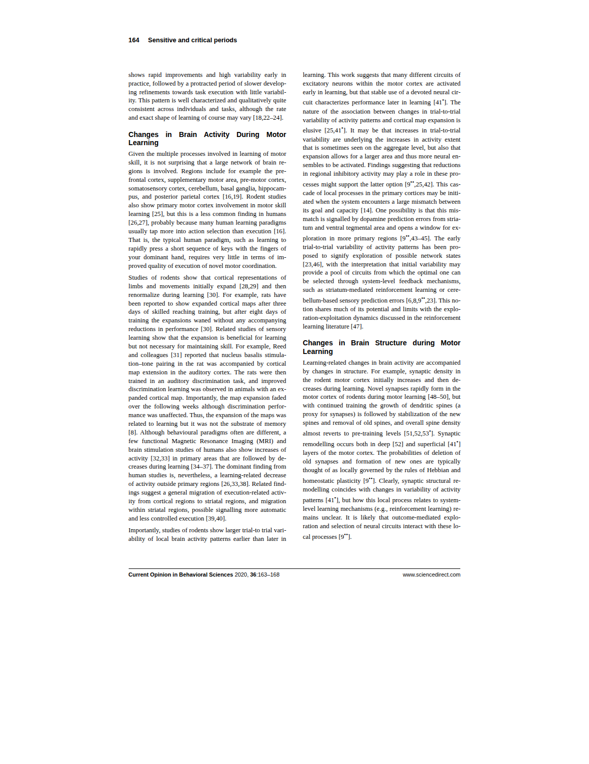164 Sensitive and critical periods
shows rapid improvements and high variability early in practice, followed by a protracted period of slower developing refinements towards task execution with little variability. This pattern is well characterized and qualitatively quite consistent across individuals and tasks, although the rate and exact shape of learning of course may vary [18,22–24].
Changes in Brain Activity During Motor Learning
Given the multiple processes involved in learning of motor skill, it is not surprising that a large network of brain regions is involved. Regions include for example the prefrontal cortex, supplementary motor area, pre-motor cortex, somatosensory cortex, cerebellum, basal ganglia, hippocampus, and posterior parietal cortex [16,19]. Rodent studies also show primary motor cortex involvement in motor skill learning [25], but this is a less common finding in humans [26,27], probably because many human learning paradigms usually tap more into action selection than execution [16]. That is, the typical human paradigm, such as learning to rapidly press a short sequence of keys with the fingers of your dominant hand, requires very little in terms of improved quality of execution of novel motor coordination.
Studies of rodents show that cortical representations of limbs and movements initially expand [28,29] and then renormalize during learning [30]. For example, rats have been reported to show expanded cortical maps after three days of skilled reaching training, but after eight days of training the expansions waned without any accompanying reductions in performance [30]. Related studies of sensory learning show that the expansion is beneficial for learning but not necessary for maintaining skill. For example, Reed and colleagues [31] reported that nucleus basalis stimulation–tone pairing in the rat was accompanied by cortical map extension in the auditory cortex. The rats were then trained in an auditory discrimination task, and improved discrimination learning was observed in animals with an expanded cortical map. Importantly, the map expansion faded over the following weeks although discrimination performance was unaffected. Thus, the expansion of the maps was related to learning but it was not the substrate of memory [8]. Although behavioural paradigms often are different, a few functional Magnetic Resonance Imaging (MRI) and brain stimulation studies of humans also show increases of activity [32,33] in primary areas that are followed by decreases during learning [34–37]. The dominant finding from human studies is, nevertheless, a learning-related decrease of activity outside primary regions [26,33,38]. Related findings suggest a general migration of execution-related activity from cortical regions to striatal regions, and migration within striatal regions, possible signalling more automatic and less controlled execution [39,40].
Importantly, studies of rodents show larger trial-to trial variability of local brain activity patterns earlier than later in learning. This work suggests that many different circuits of excitatory neurons within the motor cortex are activated early in learning, but that stable use of a devoted neural circuit characterizes performance later in learning [41•]. The nature of the association between changes in trial-to-trial variability of activity patterns and cortical map expansion is elusive [25,41•]. It may be that increases in trial-to-trial variability are underlying the increases in activity extent that is sometimes seen on the aggregate level, but also that expansion allows for a larger area and thus more neural ensembles to be activated. Findings suggesting that reductions in regional inhibitory activity may play a role in these processes might support the latter option [9••,25,42]. This cascade of local processes in the primary cortices may be initiated when the system encounters a large mismatch between its goal and capacity [14]. One possibility is that this mismatch is signalled by dopamine prediction errors from striatum and ventral tegmental area and opens a window for exploration in more primary regions [9••,43–45]. The early trial-to-trial variability of activity patterns has been proposed to signify exploration of possible network states [23,46], with the interpretation that initial variability may provide a pool of circuits from which the optimal one can be selected through system-level feedback mechanisms, such as striatum-mediated reinforcement learning or cerebellum-based sensory prediction errors [6,8,9••,23]. This notion shares much of its potential and limits with the exploration-exploitation dynamics discussed in the reinforcement learning literature [47].
Changes in Brain Structure during Motor Learning
Learning-related changes in brain activity are accompanied by changes in structure. For example, synaptic density in the rodent motor cortex initially increases and then decreases during learning. Novel synapses rapidly form in the motor cortex of rodents during motor learning [48–50], but with continued training the growth of dendritic spines (a proxy for synapses) is followed by stabilization of the new spines and removal of old spines, and overall spine density almost reverts to pre-training levels [51,52,53•]. Synaptic remodelling occurs both in deep [52] and superficial [41•] layers of the motor cortex. The probabilities of deletion of old synapses and formation of new ones are typically thought of as locally governed by the rules of Hebbian and homeostatic plasticity [9••]. Clearly, synaptic structural remodelling coincides with changes in variability of activity patterns [41•], but how this local process relates to system-level learning mechanisms (e.g., reinforcement learning) remains unclear. It is likely that outcome-mediated exploration and selection of neural circuits interact with these local processes [9••].
Current Opinion in Behavioral Sciences 2020, 36:163–168
www.sciencedirect.com